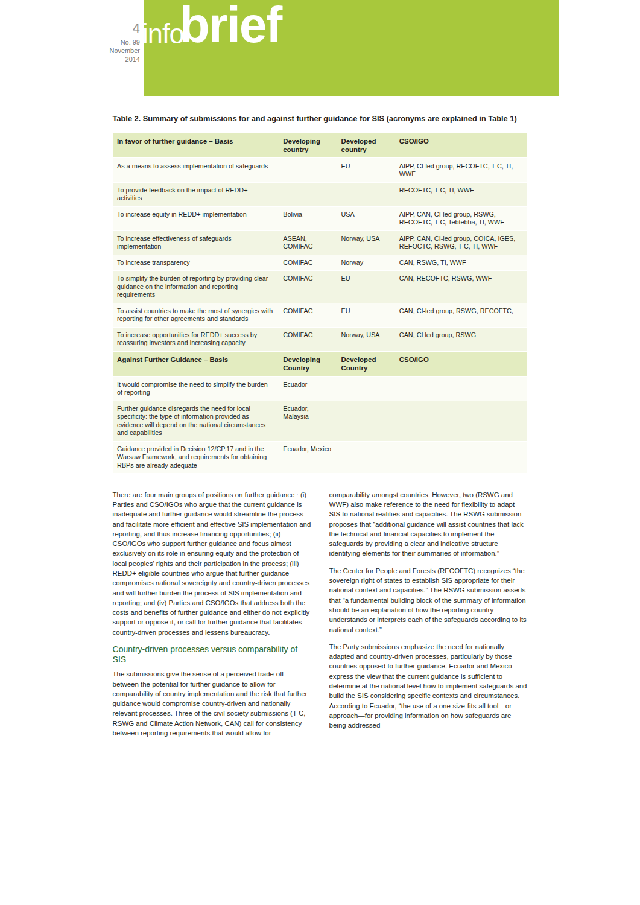4 No. 99
November 2014
info brief
Table 2. Summary of submissions for and against further guidance for SIS (acronyms are explained in Table 1)
| In favor of further guidance – Basis | Developing country | Developed country | CSO/IGO |
| --- | --- | --- | --- |
| As a means to assess implementation of safeguards | | EU | AIPP, CI-led group, RECOFTC, T-C, TI, WWF |
| To provide feedback on the impact of REDD+ activities | | | RECOFTC, T-C, TI, WWF |
| To increase equity in REDD+ implementation | Bolivia | USA | AIPP, CAN, CI-led group, RSWG, RECOFTC, T-C, Tebtebba, TI, WWF |
| To increase effectiveness of safeguards implementation | ASEAN, COMIFAC | Norway, USA | AIPP, CAN, CI-led group, COICA, IGES, REFOCTC, RSWG, T-C, TI, WWF |
| To increase transparency | COMIFAC | Norway | CAN, RSWG, TI, WWF |
| To simplify the burden of reporting by providing clear guidance on the information and reporting requirements | COMIFAC | EU | CAN, RECOFTC, RSWG, WWF |
| To assist countries to make the most of synergies with reporting for other agreements and standards | COMIFAC | EU | CAN, CI-led group, RSWG, RECOFTC, |
| To increase opportunities for REDD+ success by reassuring investors and increasing capacity | COMIFAC | Norway, USA | CAN, CI led group, RSWG |
| Against Further Guidance – Basis | Developing Country | Developed Country | CSO/IGO |
| It would compromise the need to simplify the burden of reporting | Ecuador | | |
| Further guidance disregards the need for local specificity: the type of information provided as evidence will depend on the national circumstances and capabilities | Ecuador, Malaysia | | |
| Guidance provided in Decision 12/CP.17 and in the Warsaw Framework, and requirements for obtaining RBPs are already adequate | Ecuador, Mexico | | |
There are four main groups of positions on further guidance : (i) Parties and CSO/IGOs who argue that the current guidance is inadequate and further guidance would streamline the process and facilitate more efficient and effective SIS implementation and reporting, and thus increase financing opportunities; (ii) CSO/IGOs who support further guidance and focus almost exclusively on its role in ensuring equity and the protection of local peoples’ rights and their participation in the process; (iii) REDD+ eligible countries who argue that further guidance compromises national sovereignty and country-driven processes and will further burden the process of SIS implementation and reporting; and (iv) Parties and CSO/IGOs that address both the costs and benefits of further guidance and either do not explicitly support or oppose it, or call for further guidance that facilitates country-driven processes and lessens bureaucracy.
Country-driven processes versus comparability of SIS
The submissions give the sense of a perceived trade-off between the potential for further guidance to allow for comparability of country implementation and the risk that further guidance would compromise country-driven and nationally relevant processes. Three of the civil society submissions (T-C, RSWG and Climate Action Network, CAN) call for consistency between reporting requirements that would allow for comparability amongst countries. However, two (RSWG and WWF) also make reference to the need for flexibility to adapt SIS to national realities and capacities. The RSWG submission proposes that “additional guidance will assist countries that lack the technical and financial capacities to implement the safeguards by providing a clear and indicative structure identifying elements for their summaries of information.”
The Center for People and Forests (RECOFTC) recognizes “the sovereign right of states to establish SIS appropriate for their national context and capacities.” The RSWG submission asserts that “a fundamental building block of the summary of information should be an explanation of how the reporting country understands or interprets each of the safeguards according to its national context.”
The Party submissions emphasize the need for nationally adapted and country-driven processes, particularly by those countries opposed to further guidance. Ecuador and Mexico express the view that the current guidance is sufficient to determine at the national level how to implement safeguards and build the SIS considering specific contexts and circumstances. According to Ecuador, “the use of a one-size-fits-all tool—or approach—for providing information on how safeguards are being addressed